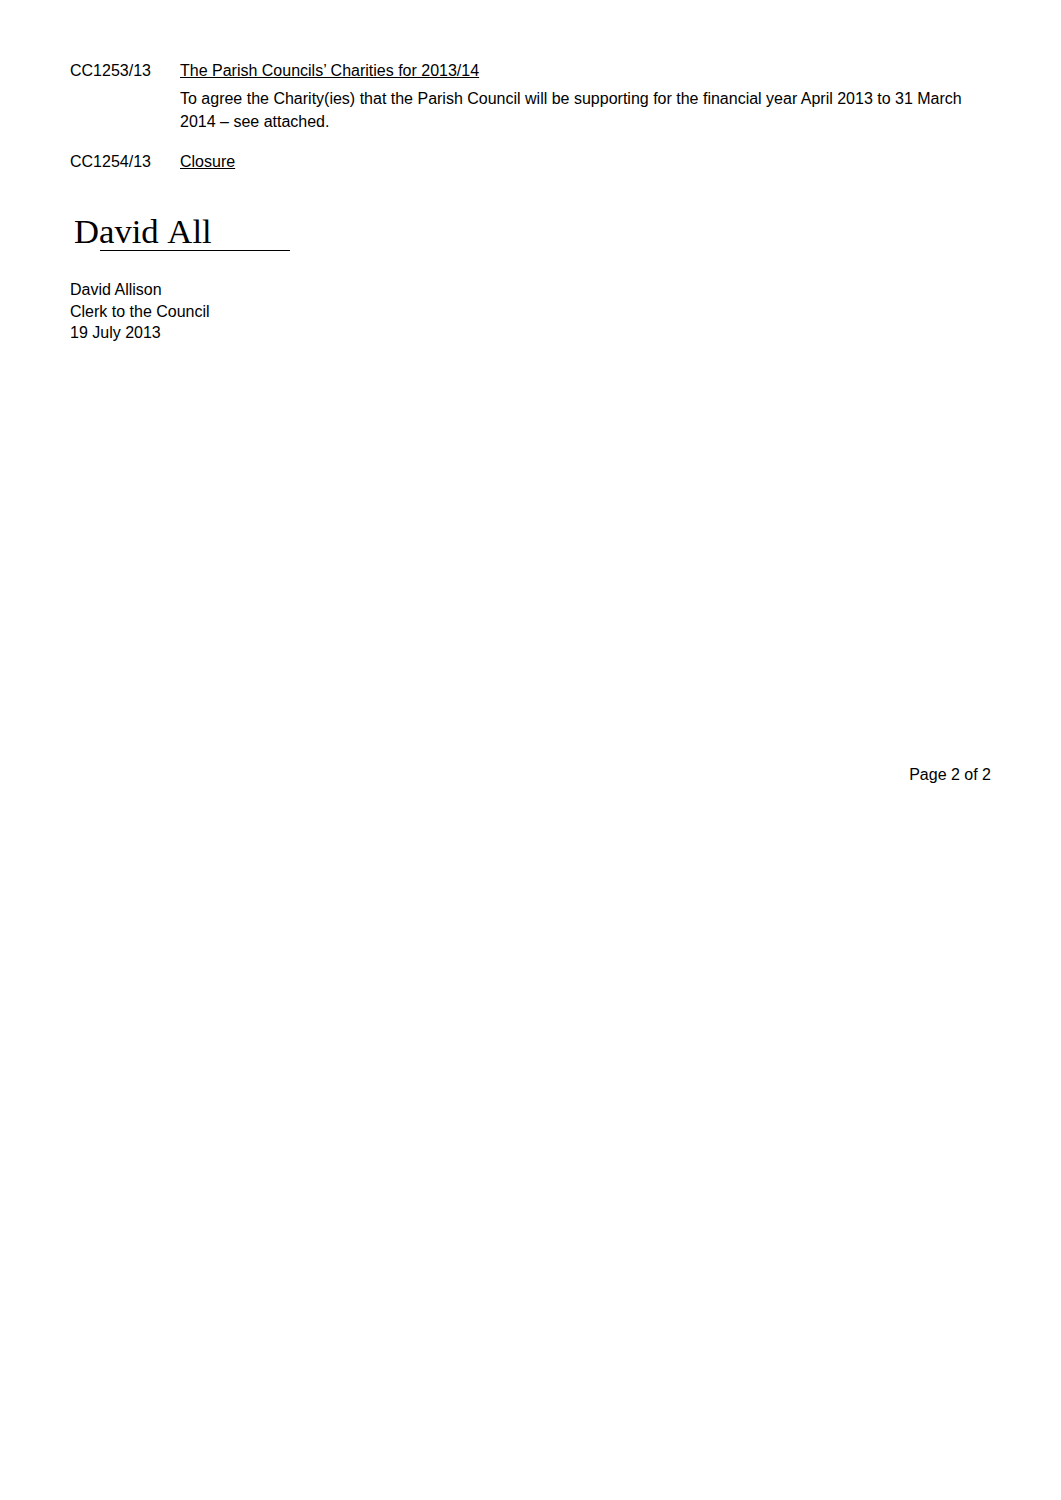CC1253/13
The Parish Councils’ Charities for 2013/14
To agree the Charity(ies) that the Parish Council will be supporting for the financial year April 2013 to 31 March 2014 – see attached.
CC1254/13
Closure
David All
David Allison
Clerk to the Council
19 July 2013
Page 2 of 2